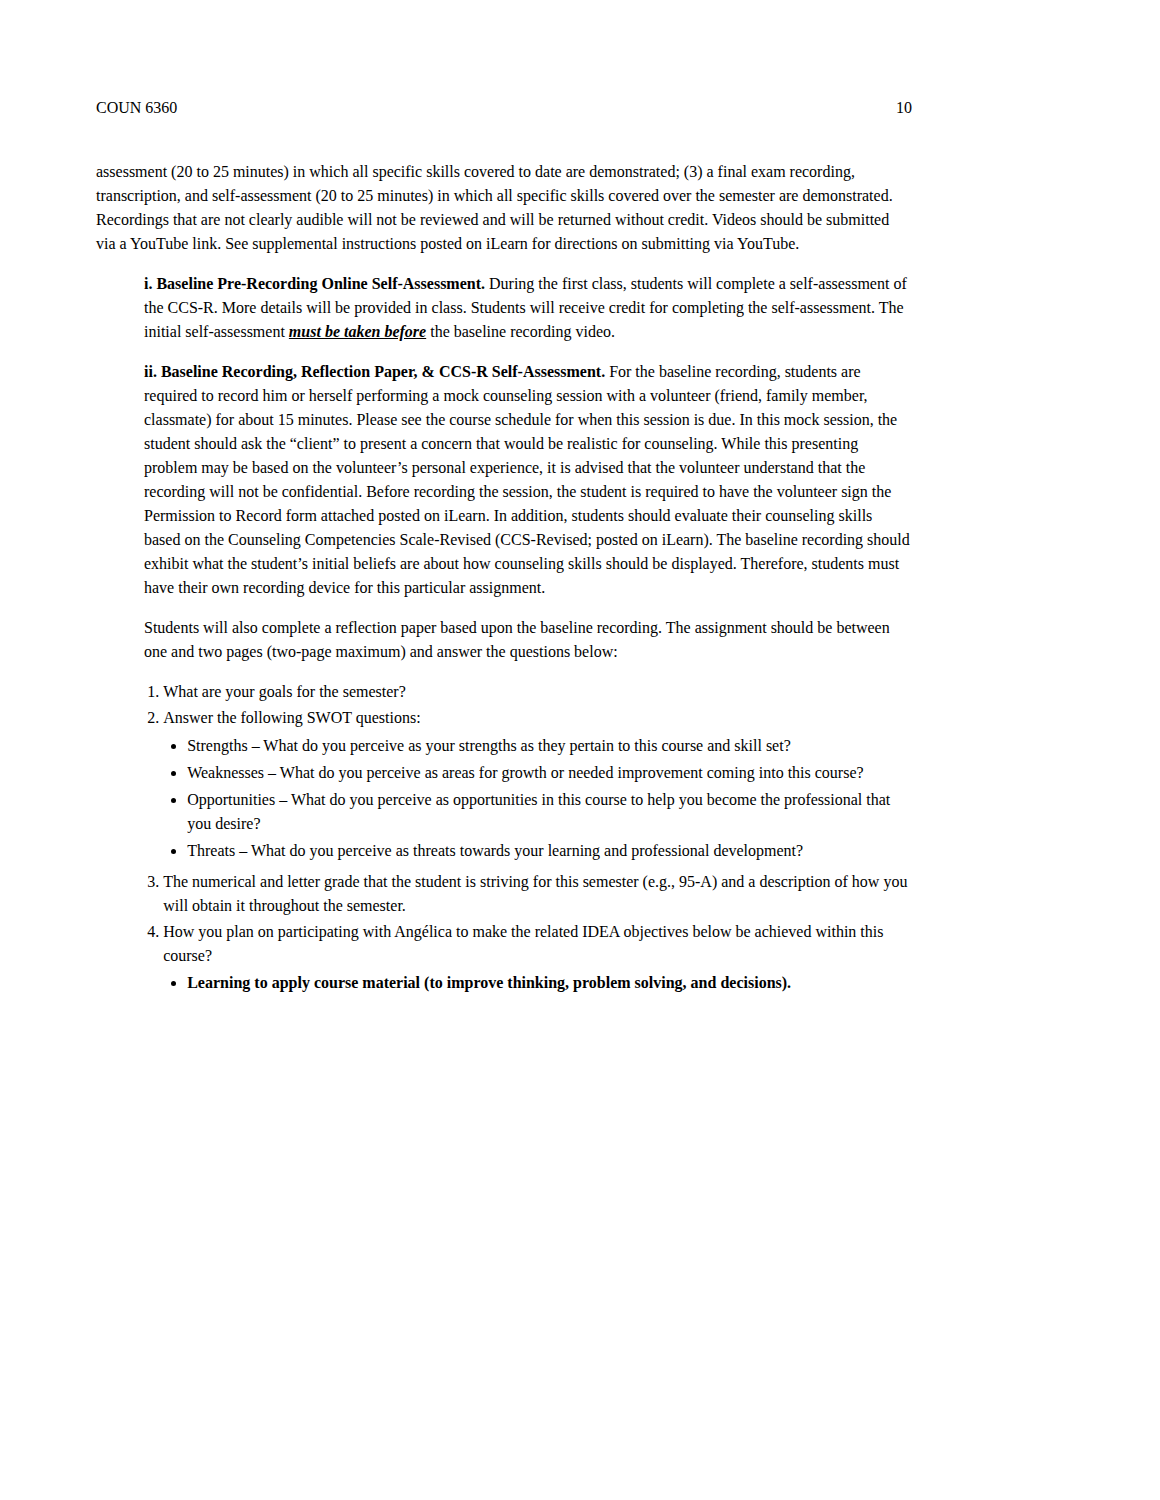COUN 6360 10
assessment (20 to 25 minutes) in which all specific skills covered to date are demonstrated; (3) a final exam recording, transcription, and self-assessment (20 to 25 minutes) in which all specific skills covered over the semester are demonstrated. Recordings that are not clearly audible will not be reviewed and will be returned without credit. Videos should be submitted via a YouTube link. See supplemental instructions posted on iLearn for directions on submitting via YouTube.
i. Baseline Pre-Recording Online Self-Assessment. During the first class, students will complete a self-assessment of the CCS-R. More details will be provided in class. Students will receive credit for completing the self-assessment. The initial self-assessment must be taken before the baseline recording video.
ii. Baseline Recording, Reflection Paper, & CCS-R Self-Assessment. For the baseline recording, students are required to record him or herself performing a mock counseling session with a volunteer (friend, family member, classmate) for about 15 minutes. Please see the course schedule for when this session is due. In this mock session, the student should ask the “client” to present a concern that would be realistic for counseling. While this presenting problem may be based on the volunteer’s personal experience, it is advised that the volunteer understand that the recording will not be confidential. Before recording the session, the student is required to have the volunteer sign the Permission to Record form attached posted on iLearn. In addition, students should evaluate their counseling skills based on the Counseling Competencies Scale-Revised (CCS-Revised; posted on iLearn). The baseline recording should exhibit what the student’s initial beliefs are about how counseling skills should be displayed. Therefore, students must have their own recording device for this particular assignment.
Students will also complete a reflection paper based upon the baseline recording. The assignment should be between one and two pages (two-page maximum) and answer the questions below:
What are your goals for the semester?
Answer the following SWOT questions:
Strengths – What do you perceive as your strengths as they pertain to this course and skill set?
Weaknesses – What do you perceive as areas for growth or needed improvement coming into this course?
Opportunities – What do you perceive as opportunities in this course to help you become the professional that you desire?
Threats – What do you perceive as threats towards your learning and professional development?
The numerical and letter grade that the student is striving for this semester (e.g., 95-A) and a description of how you will obtain it throughout the semester.
How you plan on participating with Angélica to make the related IDEA objectives below be achieved within this course?
Learning to apply course material (to improve thinking, problem solving, and decisions).